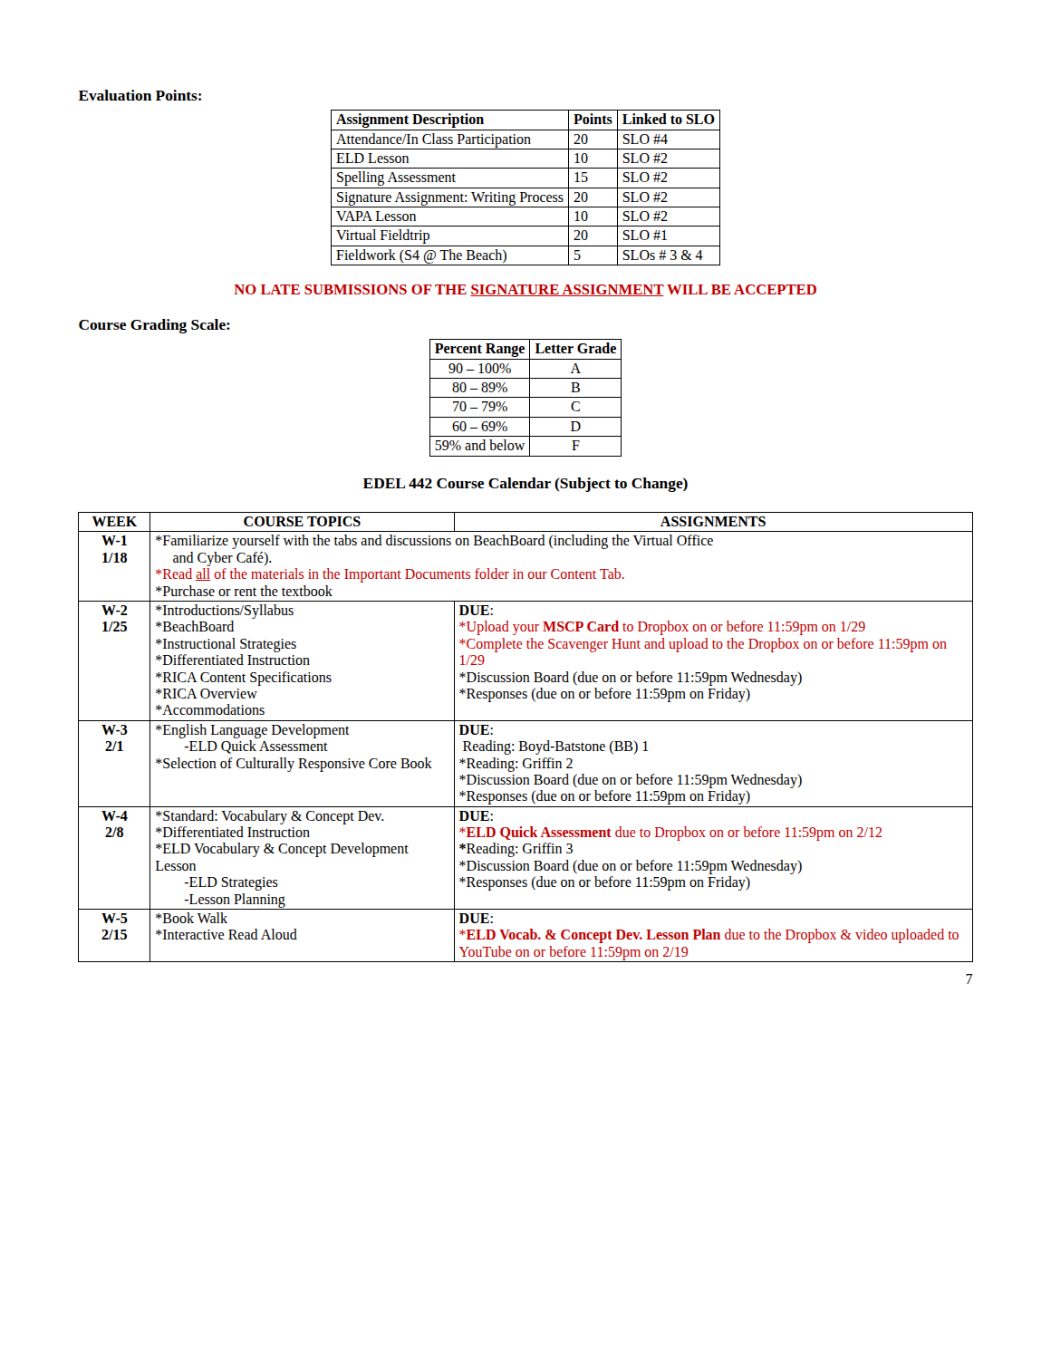Evaluation Points:
| Assignment Description | Points | Linked to SLO |
| --- | --- | --- |
| Attendance/In Class Participation | 20 | SLO #4 |
| ELD Lesson | 10 | SLO #2 |
| Spelling Assessment | 15 | SLO #2 |
| Signature Assignment: Writing Process | 20 | SLO #2 |
| VAPA Lesson | 10 | SLO #2 |
| Virtual Fieldtrip | 20 | SLO #1 |
| Fieldwork (S4 @ The Beach) | 5 | SLOs # 3 & 4 |
NO LATE SUBMISSIONS OF THE SIGNATURE ASSIGNMENT WILL BE ACCEPTED
Course Grading Scale:
| Percent Range | Letter Grade |
| --- | --- |
| 90 – 100% | A |
| 80 – 89% | B |
| 70 – 79% | C |
| 60 – 69% | D |
| 59% and below | F |
EDEL 442 Course Calendar (Subject to Change)
| WEEK | COURSE TOPICS | ASSIGNMENTS |
| --- | --- | --- |
| W-1 1/18 | *Familiarize yourself with the tabs and discussions on BeachBoard (including the Virtual Office and Cyber Café). *Read all of the materials in the Important Documents folder in our Content Tab. *Purchase or rent the textbook |
| W-2 1/25 | *Introductions/Syllabus *BeachBoard *Instructional Strategies *Differentiated Instruction *RICA Content Specifications *RICA Overview *Accommodations | DUE : *Upload your MSCP Card to Dropbox on or before 11:59pm on 1/29 *Complete the Scavenger Hunt and upload to the Dropbox on or before 11:59pm on 1/29 *Discussion Board (due on or before 11:59pm Wednesday) *Responses (due on or before 11:59pm on Friday) |
| W-3 2/1 | *English Language Development -ELD Quick Assessment *Selection of Culturally Responsive Core Book | DUE : Reading: Boyd-Batstone (BB) 1 *Reading: Griffin 2 *Discussion Board (due on or before 11:59pm Wednesday) *Responses (due on or before 11:59pm on Friday) |
| W-4 2/8 | *Standard: Vocabulary & Concept Dev. *Differentiated Instruction *ELD Vocabulary & Concept Development Lesson -ELD Strategies -Lesson Planning | DUE : * ELD Quick Assessment due to Dropbox on or before 11:59pm on 2/12 * Reading: Griffin 3 *Discussion Board (due on or before 11:59pm Wednesday) *Responses (due on or before 11:59pm on Friday) |
| W-5 2/15 | *Book Walk *Interactive Read Aloud | DUE : * ELD Vocab. & Concept Dev. Lesson Plan due to the Dropbox & video uploaded to YouTube on or before 11:59pm on 2/19 |
7